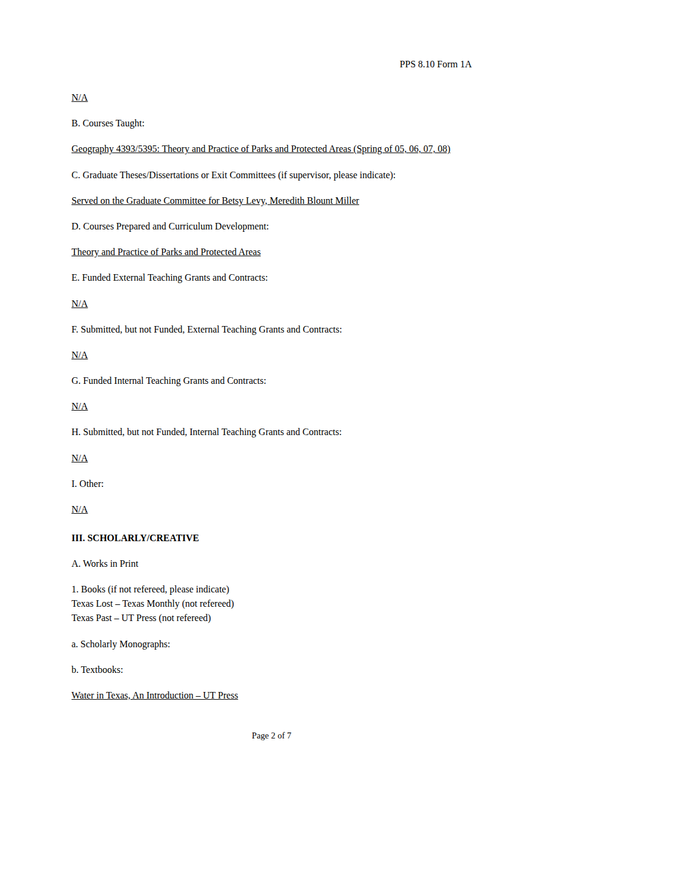PPS 8.10 Form 1A
N/A
B. Courses Taught:
Geography 4393/5395: Theory and Practice of Parks and Protected Areas (Spring of 05, 06, 07, 08)
C. Graduate Theses/Dissertations or Exit Committees (if supervisor, please indicate):
Served on the Graduate Committee for Betsy Levy, Meredith Blount Miller
D. Courses Prepared and Curriculum Development:
Theory and Practice of Parks and Protected Areas
E. Funded External Teaching Grants and Contracts:
N/A
F. Submitted, but not Funded, External Teaching Grants and Contracts:
N/A
G. Funded Internal Teaching Grants and Contracts:
N/A
H. Submitted, but not Funded, Internal Teaching Grants and Contracts:
N/A
I. Other:
N/A
III. SCHOLARLY/CREATIVE
A. Works in Print
1. Books (if not refereed, please indicate)
Texas Lost – Texas Monthly (not refereed)
Texas Past – UT Press (not refereed)
a. Scholarly Monographs:
b. Textbooks:
Water in Texas, An Introduction – UT Press
Page 2 of 7